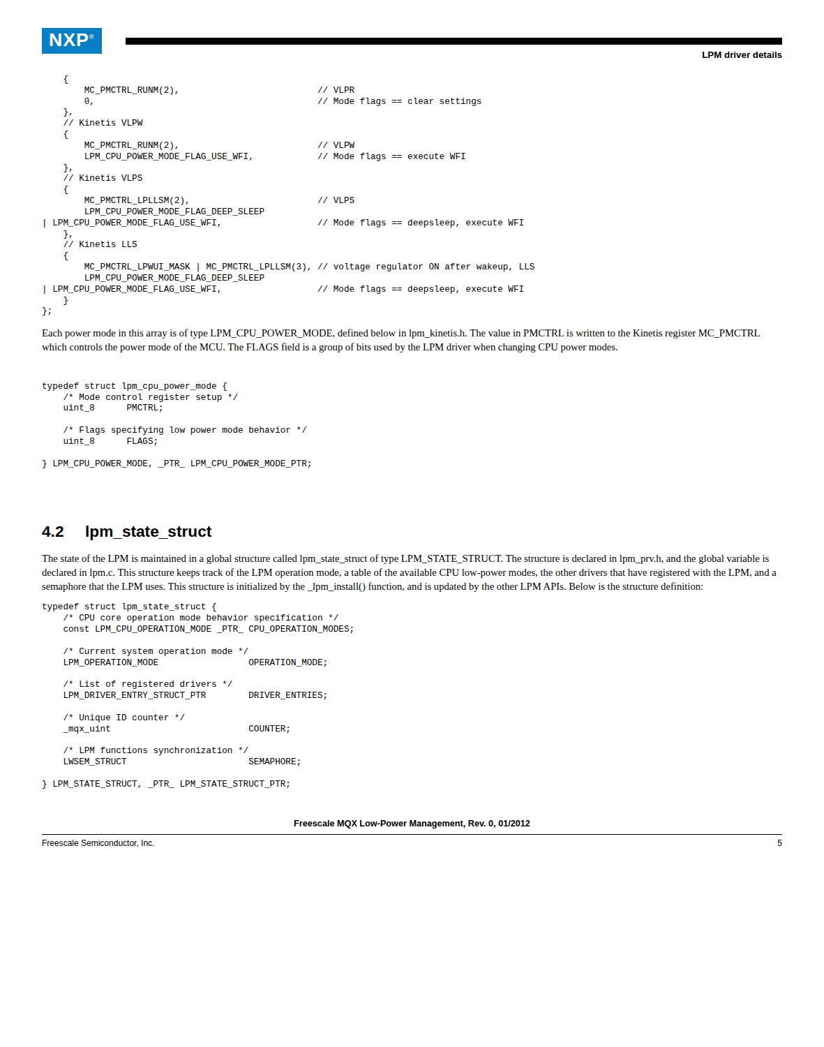NXP®
LPM driver details
    {
        MC_PMCTRL_RUNM(2),                          // VLPR
        0,                                          // Mode flags == clear settings
    },
    // Kinetis VLPW
    {
        MC_PMCTRL_RUNM(2),                          // VLPW
        LPM_CPU_POWER_MODE_FLAG_USE_WFI,            // Mode flags == execute WFI
    },
    // Kinetis VLPS
    {
        MC_PMCTRL_LPLLSM(2),                        // VLPS
        LPM_CPU_POWER_MODE_FLAG_DEEP_SLEEP
| LPM_CPU_POWER_MODE_FLAG_USE_WFI,                  // Mode flags == deepsleep, execute WFI
    },
    // Kinetis LLS
    {
        MC_PMCTRL_LPWUI_MASK | MC_PMCTRL_LPLLSM(3), // voltage regulator ON after wakeup, LLS
        LPM_CPU_POWER_MODE_FLAG_DEEP_SLEEP
| LPM_CPU_POWER_MODE_FLAG_USE_WFI,                  // Mode flags == deepsleep, execute WFI
    }
};
Each power mode in this array is of type LPM_CPU_POWER_MODE, defined below in lpm_kinetis.h. The value in PMCTRL is written to the Kinetis register MC_PMCTRL which controls the power mode of the MCU. The FLAGS field is a group of bits used by the LPM driver when changing CPU power modes.
typedef struct lpm_cpu_power_mode {
    /* Mode control register setup */
    uint_8      PMCTRL;

    /* Flags specifying low power mode behavior */
    uint_8      FLAGS;

} LPM_CPU_POWER_MODE, _PTR_ LPM_CPU_POWER_MODE_PTR;
4.2lpm_state_struct
The state of the LPM is maintained in a global structure called lpm_state_struct of type LPM_STATE_STRUCT. The structure is declared in lpm_prv.h, and the global variable is declared in lpm.c. This structure keeps track of the LPM operation mode, a table of the available CPU low-power modes, the other drivers that have registered with the LPM, and a semaphore that the LPM uses. This structure is initialized by the _lpm_install() function, and is updated by the other LPM APIs. Below is the structure definition:
typedef struct lpm_state_struct {
    /* CPU core operation mode behavior specification */
    const LPM_CPU_OPERATION_MODE _PTR_ CPU_OPERATION_MODES;

    /* Current system operation mode */
    LPM_OPERATION_MODE                 OPERATION_MODE;

    /* List of registered drivers */
    LPM_DRIVER_ENTRY_STRUCT_PTR        DRIVER_ENTRIES;

    /* Unique ID counter */
    _mqx_uint                          COUNTER;

    /* LPM functions synchronization */
    LWSEM_STRUCT                       SEMAPHORE;

} LPM_STATE_STRUCT, _PTR_ LPM_STATE_STRUCT_PTR;
Freescale MQX Low-Power Management, Rev. 0, 01/2012
Freescale Semiconductor, Inc. 5